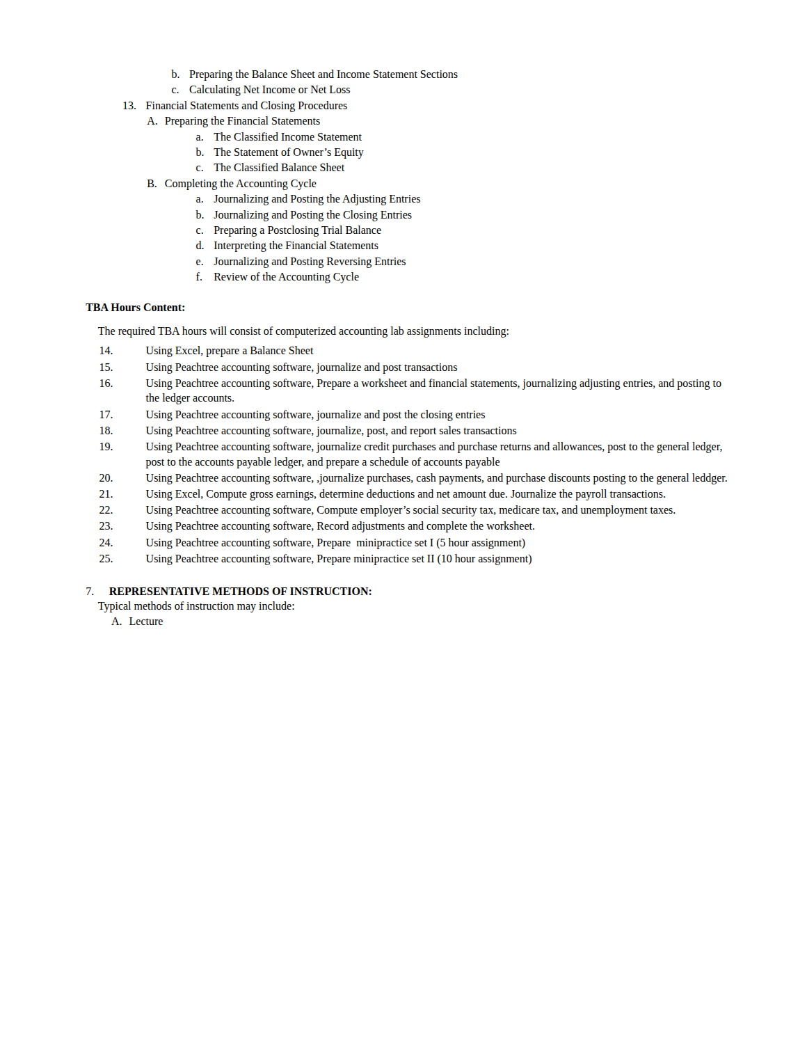b. Preparing the Balance Sheet and Income Statement Sections
c. Calculating Net Income or Net Loss
13. Financial Statements and Closing Procedures
A. Preparing the Financial Statements
a. The Classified Income Statement
b. The Statement of Owner’s Equity
c. The Classified Balance Sheet
B. Completing the Accounting Cycle
a. Journalizing and Posting the Adjusting Entries
b. Journalizing and Posting the Closing Entries
c. Preparing a Postclosing Trial Balance
d. Interpreting the Financial Statements
e. Journalizing and Posting Reversing Entries
f. Review of the Accounting Cycle
TBA Hours Content:
The required TBA hours will consist of computerized accounting lab assignments including:
14. Using Excel, prepare a Balance Sheet
15. Using Peachtree accounting software, journalize and post transactions
16. Using Peachtree accounting software, Prepare a worksheet and financial statements, journalizing adjusting entries, and posting to the ledger accounts.
17. Using Peachtree accounting software, journalize and post the closing entries
18. Using Peachtree accounting software, journalize, post, and report sales transactions
19. Using Peachtree accounting software, journalize credit purchases and purchase returns and allowances, post to the general ledger, post to the accounts payable ledger, and prepare a schedule of accounts payable
20. Using Peachtree accounting software, ,journalize purchases, cash payments, and purchase discounts posting to the general leddger.
21. Using Excel, Compute gross earnings, determine deductions and net amount due. Journalize the payroll transactions.
22. Using Peachtree accounting software, Compute employer’s social security tax, medicare tax, and unemployment taxes.
23. Using Peachtree accounting software, Record adjustments and complete the worksheet.
24. Using Peachtree accounting software, Prepare minipractice set I (5 hour assignment)
25. Using Peachtree accounting software, Prepare minipractice set II (10 hour assignment)
7. REPRESENTATIVE METHODS OF INSTRUCTION:
Typical methods of instruction may include:
A. Lecture